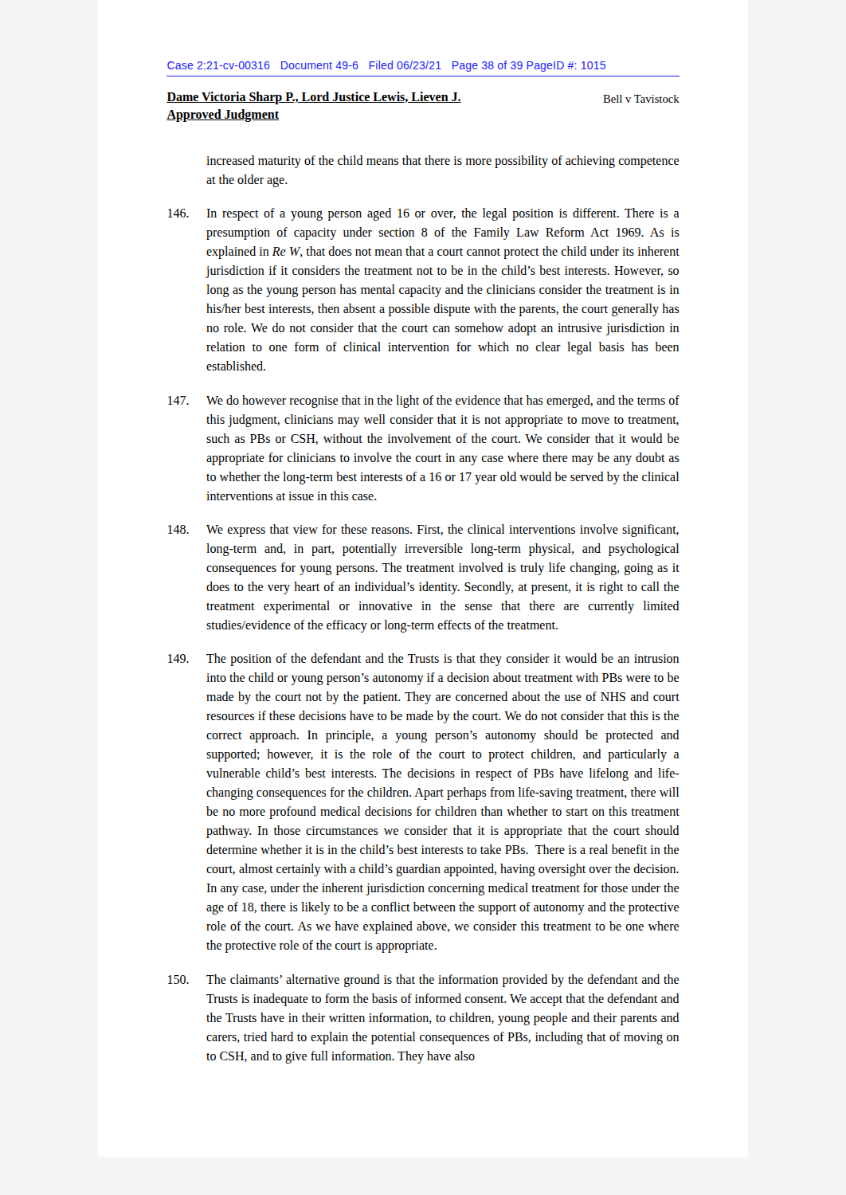Case 2:21-cv-00316 Document 49-6 Filed 06/23/21 Page 38 of 39 PageID #: 1015
Dame Victoria Sharp P., Lord Justice Lewis, Lieven J.
Approved Judgment
Bell v Tavistock
increased maturity of the child means that there is more possibility of achieving competence at the older age.
146. In respect of a young person aged 16 or over, the legal position is different. There is a presumption of capacity under section 8 of the Family Law Reform Act 1969. As is explained in Re W, that does not mean that a court cannot protect the child under its inherent jurisdiction if it considers the treatment not to be in the child’s best interests. However, so long as the young person has mental capacity and the clinicians consider the treatment is in his/her best interests, then absent a possible dispute with the parents, the court generally has no role. We do not consider that the court can somehow adopt an intrusive jurisdiction in relation to one form of clinical intervention for which no clear legal basis has been established.
147. We do however recognise that in the light of the evidence that has emerged, and the terms of this judgment, clinicians may well consider that it is not appropriate to move to treatment, such as PBs or CSH, without the involvement of the court. We consider that it would be appropriate for clinicians to involve the court in any case where there may be any doubt as to whether the long-term best interests of a 16 or 17 year old would be served by the clinical interventions at issue in this case.
148. We express that view for these reasons. First, the clinical interventions involve significant, long-term and, in part, potentially irreversible long-term physical, and psychological consequences for young persons. The treatment involved is truly life changing, going as it does to the very heart of an individual’s identity. Secondly, at present, it is right to call the treatment experimental or innovative in the sense that there are currently limited studies/evidence of the efficacy or long-term effects of the treatment.
149. The position of the defendant and the Trusts is that they consider it would be an intrusion into the child or young person’s autonomy if a decision about treatment with PBs were to be made by the court not by the patient. They are concerned about the use of NHS and court resources if these decisions have to be made by the court. We do not consider that this is the correct approach. In principle, a young person’s autonomy should be protected and supported; however, it is the role of the court to protect children, and particularly a vulnerable child’s best interests. The decisions in respect of PBs have lifelong and life-changing consequences for the children. Apart perhaps from life-saving treatment, there will be no more profound medical decisions for children than whether to start on this treatment pathway. In those circumstances we consider that it is appropriate that the court should determine whether it is in the child’s best interests to take PBs. There is a real benefit in the court, almost certainly with a child’s guardian appointed, having oversight over the decision. In any case, under the inherent jurisdiction concerning medical treatment for those under the age of 18, there is likely to be a conflict between the support of autonomy and the protective role of the court. As we have explained above, we consider this treatment to be one where the protective role of the court is appropriate.
150. The claimants’ alternative ground is that the information provided by the defendant and the Trusts is inadequate to form the basis of informed consent. We accept that the defendant and the Trusts have in their written information, to children, young people and their parents and carers, tried hard to explain the potential consequences of PBs, including that of moving on to CSH, and to give full information. They have also